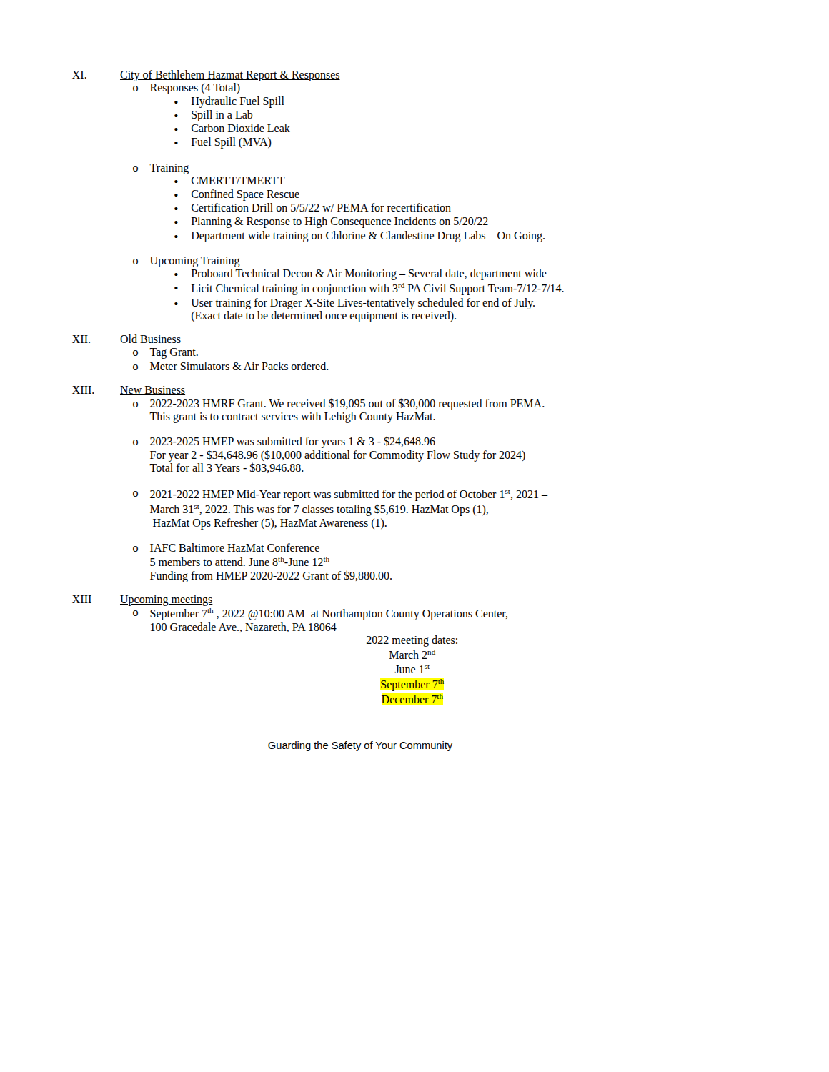XI.
City of Bethlehem Hazmat Report & Responses
Responses (4 Total)
Hydraulic Fuel Spill
Spill in a Lab
Carbon Dioxide Leak
Fuel Spill (MVA)
Training
CMERTT/TMERTT
Confined Space Rescue
Certification Drill on 5/5/22 w/ PEMA for recertification
Planning & Response to High Consequence Incidents on 5/20/22
Department wide training on Chlorine & Clandestine Drug Labs – On Going.
Upcoming Training
Proboard Technical Decon & Air Monitoring – Several date, department wide
Licit Chemical training in conjunction with 3rd PA Civil Support Team-7/12-7/14.
User training for Drager X-Site Lives-tentatively scheduled for end of July.
(Exact date to be determined once equipment is received).
XII.
Old Business
Tag Grant.
Meter Simulators & Air Packs ordered.
XIII.
New Business
2022-2023 HMRF Grant. We received $19,095 out of $30,000 requested from PEMA.
This grant is to contract services with Lehigh County HazMat.
2023-2025 HMEP was submitted for years 1 & 3 - $24,648.96
For year 2 - $34,648.96 ($10,000 additional for Commodity Flow Study for 2024)
Total for all 3 Years - $83,946.88.
2021-2022 HMEP Mid-Year report was submitted for the period of October 1st, 2021 –
March 31st, 2022. This was for 7 classes totaling $5,619. HazMat Ops (1),
HazMat Ops Refresher (5), HazMat Awareness (1).
IAFC Baltimore HazMat Conference
5 members to attend. June 8th-June 12th
Funding from HMEP 2020-2022 Grant of $9,880.00.
XIII
Upcoming meetings
September 7th , 2022 @10:00 AM at Northampton County Operations Center,
100 Gracedale Ave., Nazareth, PA 18064
2022 meeting dates:
March 2nd
June 1st
September 7th
December 7th
Guarding the Safety of Your Community